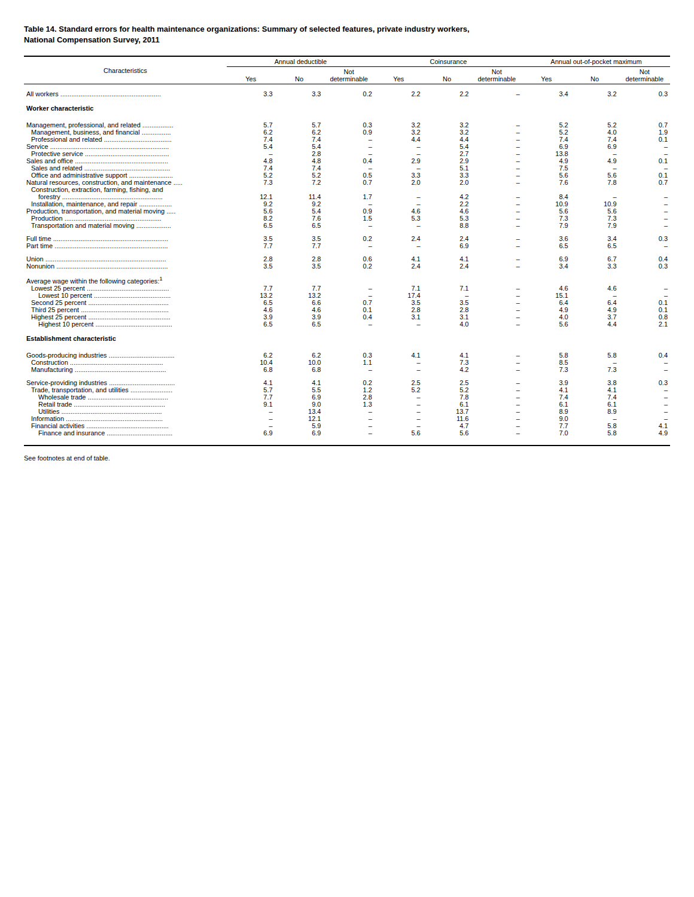Table 14. Standard errors for health maintenance organizations: Summary of selected features, private industry workers,
National Compensation Survey, 2011
| Characteristics | Annual deductible | Coinsurance | Annual out-of-pocket maximum |
| --- | --- | --- | --- |
| Yes | No | Not determinable | Yes | No | Not determinable | Yes | No | Not determinable |
| All workers ....................................................... | 3.3 | 3.3 | 0.2 | 2.2 | 2.2 | – | 3.4 | 3.2 | 0.3 |
| Worker characteristic | |
| Management, professional, and related ................. | 5.7 | 5.7 | 0.3 | 3.2 | 3.2 | – | 5.2 | 5.2 | 0.7 |
| Management, business, and financial ................ | 6.2 | 6.2 | 0.9 | 3.2 | 3.2 | – | 5.2 | 4.0 | 1.9 |
| Professional and related ..................................... | 7.4 | 7.4 | – | 4.4 | 4.4 | – | 7.4 | 7.4 | 0.1 |
| Service ................................................................. | 5.4 | 5.4 | – | – | 5.4 | – | 6.9 | 6.9 | – |
| Protective service .............................................. | – | 2.8 | – | – | 2.7 | – | 13.8 | – | – |
| Sales and office ................................................... | 4.8 | 4.8 | 0.4 | 2.9 | 2.9 | – | 4.9 | 4.9 | 0.1 |
| Sales and related ............................................... | 7.4 | 7.4 | – | – | 5.1 | – | 7.5 | – | – |
| Office and administrative support ........................ | 5.2 | 5.2 | 0.5 | 3.3 | 3.3 | – | 5.6 | 5.6 | 0.1 |
| Natural resources, construction, and maintenance ..... | 7.3 | 7.2 | 0.7 | 2.0 | 2.0 | – | 7.6 | 7.8 | 0.7 |
| Construction, extraction, farming, fishing, and | | | | | | | | | |
| forestry ....................................................... | 12.1 | 11.4 | 1.7 | – | 4.2 | – | 8.4 | – | – |
| Installation, maintenance, and repair .................. | 9.2 | 9.2 | – | – | 2.2 | – | 10.9 | 10.9 | – |
| Production, transportation, and material moving ..... | 5.6 | 5.4 | 0.9 | 4.6 | 4.6 | – | 5.6 | 5.6 | – |
| Production ..................................................... | 8.2 | 7.6 | 1.5 | 5.3 | 5.3 | – | 7.3 | 7.3 | – |
| Transportation and material moving ................... | 6.5 | 6.5 | – | – | 8.8 | – | 7.9 | 7.9 | – |
| Full time ............................................................... | 3.5 | 3.5 | 0.2 | 2.4 | 2.4 | – | 3.6 | 3.4 | 0.3 |
| Part time .............................................................. | 7.7 | 7.7 | – | – | 6.9 | – | 6.5 | 6.5 | – |
| Union .................................................................. | 2.8 | 2.8 | 0.6 | 4.1 | 4.1 | – | 6.9 | 6.7 | 0.4 |
| Nonunion ............................................................. | 3.5 | 3.5 | 0.2 | 2.4 | 2.4 | – | 3.4 | 3.3 | 0.3 |
| Average wage within the following categories: 1 | | | | | | | | | |
| Lowest 25 percent ............................................. | 7.7 | 7.7 | – | 7.1 | 7.1 | – | 4.6 | 4.6 | – |
| Lowest 10 percent .......................................... | 13.2 | 13.2 | – | 17.4 | – | – | 15.1 | – | – |
| Second 25 percent ............................................ | 6.5 | 6.6 | 0.7 | 3.5 | 3.5 | – | 6.4 | 6.4 | 0.1 |
| Third 25 percent ................................................ | 4.6 | 4.6 | 0.1 | 2.8 | 2.8 | – | 4.9 | 4.9 | 0.1 |
| Highest 25 percent ............................................. | 3.9 | 3.9 | 0.4 | 3.1 | 3.1 | – | 4.0 | 3.7 | 0.8 |
| Highest 10 percent .......................................... | 6.5 | 6.5 | – | – | 4.0 | – | 5.6 | 4.4 | 2.1 |
| Establishment characteristic | |
| Goods-producing industries .................................... | 6.2 | 6.2 | 0.3 | 4.1 | 4.1 | – | 5.8 | 5.8 | 0.4 |
| Construction ................................................... | 10.4 | 10.0 | 1.1 | – | 7.3 | – | 8.5 | – | – |
| Manufacturing .................................................. | 6.8 | 6.8 | – | – | 4.2 | – | 7.3 | 7.3 | – |
| Service-providing industries .................................... | 4.1 | 4.1 | 0.2 | 2.5 | 2.5 | – | 3.9 | 3.8 | 0.3 |
| Trade, transportation, and utilities ....................... | 5.7 | 5.5 | 1.2 | 5.2 | 5.2 | – | 4.1 | 4.1 | – |
| Wholesale trade ............................................ | 7.7 | 6.9 | 2.8 | – | 7.8 | – | 7.4 | 7.4 | – |
| Retail trade .................................................. | 9.1 | 9.0 | 1.3 | – | 6.1 | – | 6.1 | 6.1 | – |
| Utilities ....................................................... | – | 13.4 | – | – | 13.7 | – | 8.9 | 8.9 | – |
| Information ..................................................... | – | 12.1 | – | – | 11.6 | – | 9.0 | – | – |
| Financial activities ............................................. | – | 5.9 | – | – | 4.7 | – | 7.7 | 5.8 | 4.1 |
| Finance and insurance .................................... | 6.9 | 6.9 | – | 5.6 | 5.6 | – | 7.0 | 5.8 | 4.9 |
See footnotes at end of table.